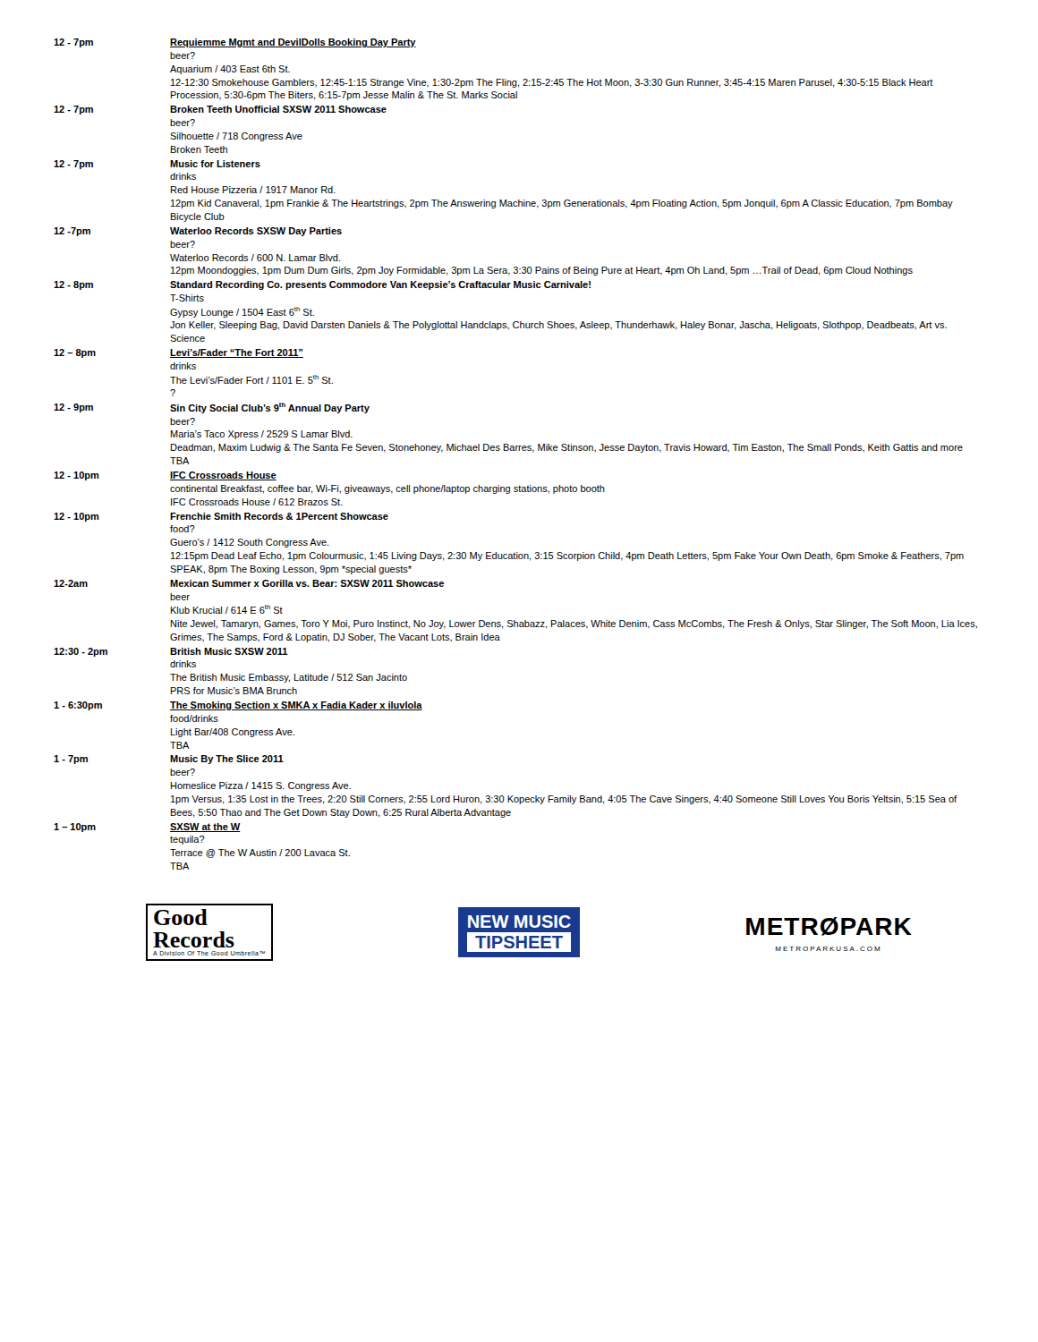| 12 - 7pm | Requiemme Mgmt and DevilDolls Booking Day Party beer? Aquarium / 403 East 6th St. 12-12:30 Smokehouse Gamblers, 12:45-1:15 Strange Vine, 1:30-2pm The Fling, 2:15-2:45 The Hot Moon, 3-3:30 Gun Runner, 3:45-4:15 Maren Parusel, 4:30-5:15 Black Heart Procession, 5:30-6pm The Biters, 6:15-7pm Jesse Malin & The St. Marks Social |
| 12 - 7pm | Broken Teeth Unofficial SXSW 2011 Showcase beer? Silhouette / 718 Congress Ave Broken Teeth |
| 12 - 7pm | Music for Listeners drinks Red House Pizzeria / 1917 Manor Rd. 12pm Kid Canaveral, 1pm Frankie & The Heartstrings, 2pm The Answering Machine, 3pm Generationals, 4pm Floating Action, 5pm Jonquil, 6pm A Classic Education, 7pm Bombay Bicycle Club |
| 12 -7pm | Waterloo Records SXSW Day Parties beer? Waterloo Records / 600 N. Lamar Blvd. 12pm Moondoggies, 1pm Dum Dum Girls, 2pm Joy Formidable, 3pm La Sera, 3:30 Pains of Being Pure at Heart, 4pm Oh Land, 5pm …Trail of Dead, 6pm Cloud Nothings |
| 12 - 8pm | Standard Recording Co. presents Commodore Van Keepsie’s Craftacular Music Carnivale! T-Shirts Gypsy Lounge / 1504 East 6 th St. Jon Keller, Sleeping Bag, David Darsten Daniels & The Polyglottal Handclaps, Church Shoes, Asleep, Thunderhawk, Haley Bonar, Jascha, Heligoats, Slothpop, Deadbeats, Art vs. Science |
| 12 – 8pm | Levi’s/Fader “The Fort 2011” drinks The Levi’s/Fader Fort / 1101 E. 5 th St. ? |
| 12 - 9pm | Sin City Social Club’s 9 th Annual Day Party beer? Maria’s Taco Xpress / 2529 S Lamar Blvd. Deadman, Maxim Ludwig & The Santa Fe Seven, Stonehoney, Michael Des Barres, Mike Stinson, Jesse Dayton, Travis Howard, Tim Easton, The Small Ponds, Keith Gattis and more TBA |
| 12 - 10pm | IFC Crossroads House continental Breakfast, coffee bar, Wi-Fi, giveaways, cell phone/laptop charging stations, photo booth IFC Crossroads House / 612 Brazos St. |
| 12 - 10pm | Frenchie Smith Records & 1Percent Showcase food? Guero’s / 1412 South Congress Ave. 12:15pm Dead Leaf Echo, 1pm Colourmusic, 1:45 Living Days, 2:30 My Education, 3:15 Scorpion Child, 4pm Death Letters, 5pm Fake Your Own Death, 6pm Smoke & Feathers, 7pm SPEAK, 8pm The Boxing Lesson, 9pm *special guests* |
| 12-2am | Mexican Summer x Gorilla vs. Bear: SXSW 2011 Showcase beer Klub Krucial / 614 E 6 th St Nite Jewel, Tamaryn, Games, Toro Y Moi, Puro Instinct, No Joy, Lower Dens, Shabazz, Palaces, White Denim, Cass McCombs, The Fresh & Onlys, Star Slinger, The Soft Moon, Lia Ices, Grimes, The Samps, Ford & Lopatin, DJ Sober, The Vacant Lots, Brain Idea |
| 12:30 - 2pm | British Music SXSW 2011 drinks The British Music Embassy, Latitude / 512 San Jacinto PRS for Music’s BMA Brunch |
| 1 - 6:30pm | The Smoking Section x SMKA x Fadia Kader x iluvlola food/drinks Light Bar/408 Congress Ave. TBA |
| 1 - 7pm | Music By The Slice 2011 beer? Homeslice Pizza / 1415 S. Congress Ave. 1pm Versus, 1:35 Lost in the Trees, 2:20 Still Corners, 2:55 Lord Huron, 3:30 Kopecky Family Band, 4:05 The Cave Singers, 4:40 Someone Still Loves You Boris Yeltsin, 5:15 Sea of Bees, 5:50 Thao and The Get Down Stay Down, 6:25 Rural Alberta Advantage |
| 1 – 10pm | SXSW at the W tequila? Terrace @ The W Austin / 200 Lavaca St. TBA |
| Good Records A Division Of The Good Umbrella™ | NEW MUSIC TIPSHEET | METRØPARK METROPARKUSA.COM |